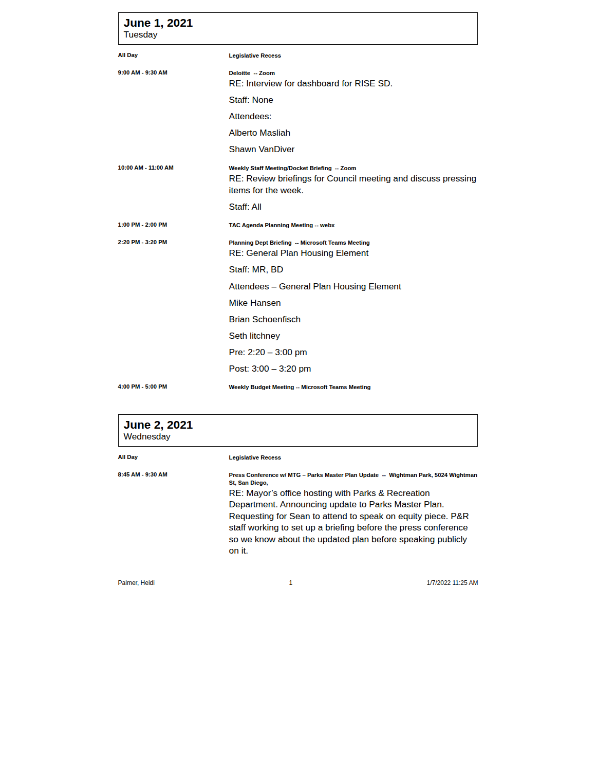June 1, 2021
Tuesday
| All Day | Legislative Recess |
| 9:00 AM - 9:30 AM | Deloitte -- Zoom RE: Interview for dashboard for RISE SD. Staff: None Attendees: Alberto Masliah Shawn VanDiver |
| 10:00 AM - 11:00 AM | Weekly Staff Meeting/Docket Briefing -- Zoom RE: Review briefings for Council meeting and discuss pressing items for the week. Staff: All |
| 1:00 PM - 2:00 PM | TAC Agenda Planning Meeting -- webx |
| 2:20 PM - 3:20 PM | Planning Dept Briefing -- Microsoft Teams Meeting RE: General Plan Housing Element Staff: MR, BD Attendees – General Plan Housing Element Mike Hansen Brian Schoenfisch Seth litchney Pre: 2:20 – 3:00 pm Post: 3:00 – 3:20 pm |
| 4:00 PM - 5:00 PM | Weekly Budget Meeting -- Microsoft Teams Meeting |
June 2, 2021
Wednesday
| All Day | Legislative Recess |
| 8:45 AM - 9:30 AM | Press Conference w/ MTG – Parks Master Plan Update -- Wightman Park, 5024 Wightman St, San Diego, RE: Mayor’s office hosting with Parks & Recreation Department. Announcing update to Parks Master Plan. Requesting for Sean to attend to speak on equity piece. P&R staff working to set up a briefing before the press conference so we know about the updated plan before speaking publicly on it. |
Palmer, Heidi
1
1/7/2022 11:25 AM